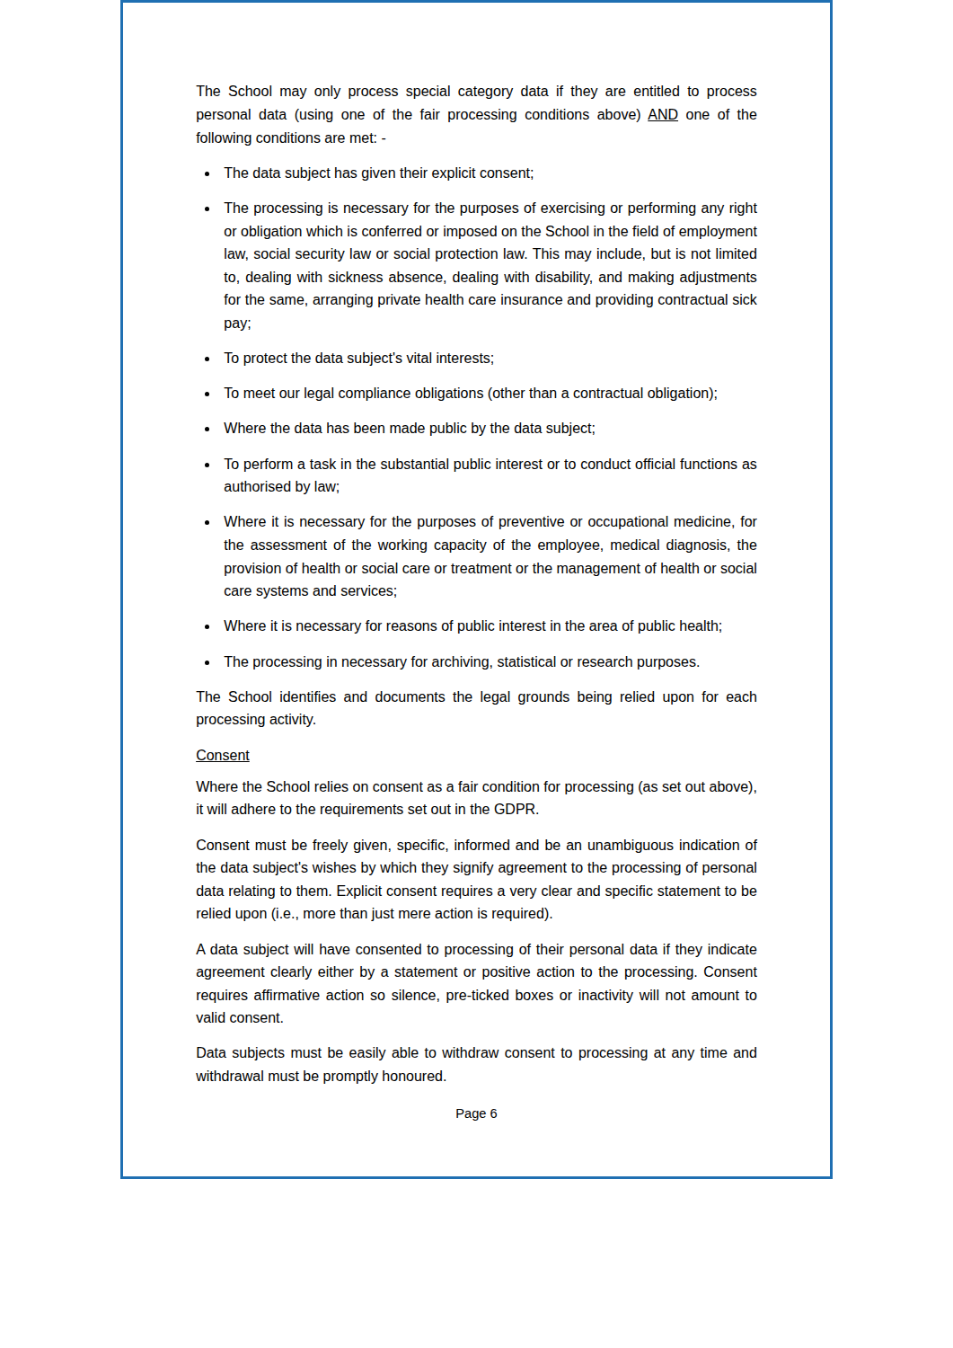The School may only process special category data if they are entitled to process personal data (using one of the fair processing conditions above) AND one of the following conditions are met: -
The data subject has given their explicit consent;
The processing is necessary for the purposes of exercising or performing any right or obligation which is conferred or imposed on the School in the field of employment law, social security law or social protection law. This may include, but is not limited to, dealing with sickness absence, dealing with disability, and making adjustments for the same, arranging private health care insurance and providing contractual sick pay;
To protect the data subject's vital interests;
To meet our legal compliance obligations (other than a contractual obligation);
Where the data has been made public by the data subject;
To perform a task in the substantial public interest or to conduct official functions as authorised by law;
Where it is necessary for the purposes of preventive or occupational medicine, for the assessment of the working capacity of the employee, medical diagnosis, the provision of health or social care or treatment or the management of health or social care systems and services;
Where it is necessary for reasons of public interest in the area of public health;
The processing in necessary for archiving, statistical or research purposes.
The School identifies and documents the legal grounds being relied upon for each processing activity.
Consent
Where the School relies on consent as a fair condition for processing (as set out above), it will adhere to the requirements set out in the GDPR.
Consent must be freely given, specific, informed and be an unambiguous indication of the data subject's wishes by which they signify agreement to the processing of personal data relating to them. Explicit consent requires a very clear and specific statement to be relied upon (i.e., more than just mere action is required).
A data subject will have consented to processing of their personal data if they indicate agreement clearly either by a statement or positive action to the processing. Consent requires affirmative action so silence, pre-ticked boxes or inactivity will not amount to valid consent.
Data subjects must be easily able to withdraw consent to processing at any time and withdrawal must be promptly honoured.
Page 6